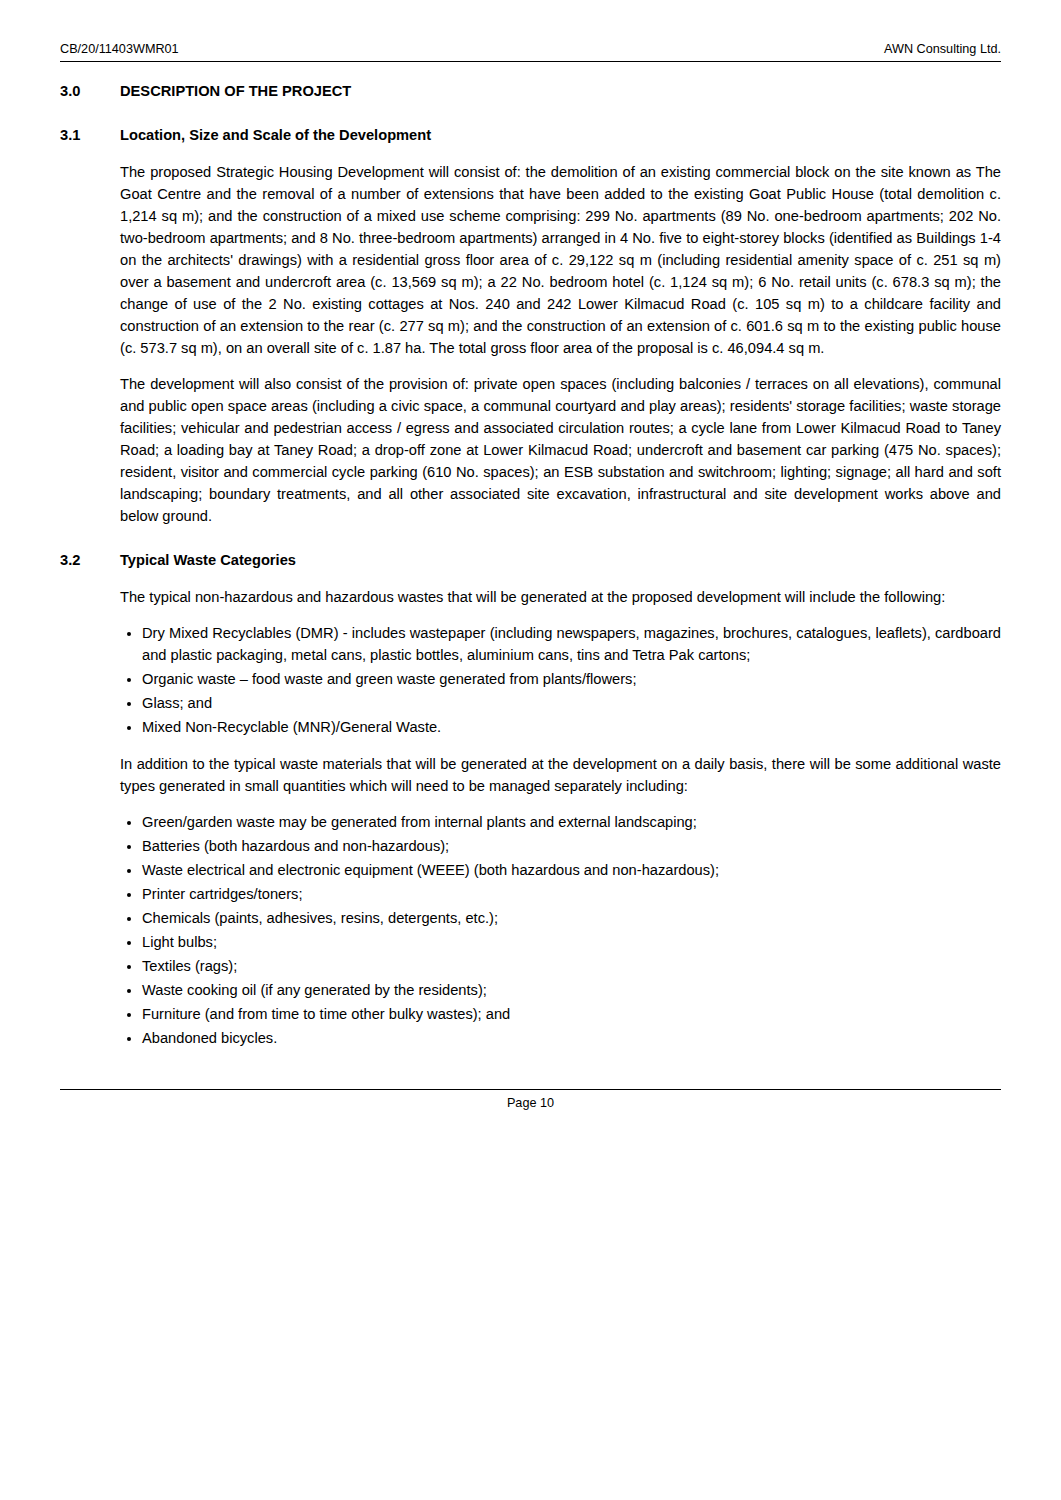CB/20/11403WMR01 AWN Consulting Ltd.
3.0 DESCRIPTION OF THE PROJECT
3.1 Location, Size and Scale of the Development
The proposed Strategic Housing Development will consist of: the demolition of an existing commercial block on the site known as The Goat Centre and the removal of a number of extensions that have been added to the existing Goat Public House (total demolition c. 1,214 sq m); and the construction of a mixed use scheme comprising: 299 No. apartments (89 No. one-bedroom apartments; 202 No. two-bedroom apartments; and 8 No. three-bedroom apartments) arranged in 4 No. five to eight-storey blocks (identified as Buildings 1-4 on the architects' drawings) with a residential gross floor area of c. 29,122 sq m (including residential amenity space of c. 251 sq m) over a basement and undercroft area (c. 13,569 sq m); a 22 No. bedroom hotel (c. 1,124 sq m); 6 No. retail units (c. 678.3 sq m); the change of use of the 2 No. existing cottages at Nos. 240 and 242 Lower Kilmacud Road (c. 105 sq m) to a childcare facility and construction of an extension to the rear (c. 277 sq m); and the construction of an extension of c. 601.6 sq m to the existing public house (c. 573.7 sq m), on an overall site of c. 1.87 ha. The total gross floor area of the proposal is c. 46,094.4 sq m.
The development will also consist of the provision of: private open spaces (including balconies / terraces on all elevations), communal and public open space areas (including a civic space, a communal courtyard and play areas); residents' storage facilities; waste storage facilities; vehicular and pedestrian access / egress and associated circulation routes; a cycle lane from Lower Kilmacud Road to Taney Road; a loading bay at Taney Road; a drop-off zone at Lower Kilmacud Road; undercroft and basement car parking (475 No. spaces); resident, visitor and commercial cycle parking (610 No. spaces); an ESB substation and switchroom; lighting; signage; all hard and soft landscaping; boundary treatments, and all other associated site excavation, infrastructural and site development works above and below ground.
3.2 Typical Waste Categories
The typical non-hazardous and hazardous wastes that will be generated at the proposed development will include the following:
Dry Mixed Recyclables (DMR) - includes wastepaper (including newspapers, magazines, brochures, catalogues, leaflets), cardboard and plastic packaging, metal cans, plastic bottles, aluminium cans, tins and Tetra Pak cartons;
Organic waste – food waste and green waste generated from plants/flowers;
Glass; and
Mixed Non-Recyclable (MNR)/General Waste.
In addition to the typical waste materials that will be generated at the development on a daily basis, there will be some additional waste types generated in small quantities which will need to be managed separately including:
Green/garden waste may be generated from internal plants and external landscaping;
Batteries (both hazardous and non-hazardous);
Waste electrical and electronic equipment (WEEE) (both hazardous and non-hazardous);
Printer cartridges/toners;
Chemicals (paints, adhesives, resins, detergents, etc.);
Light bulbs;
Textiles (rags);
Waste cooking oil (if any generated by the residents);
Furniture (and from time to time other bulky wastes); and
Abandoned bicycles.
Page 10